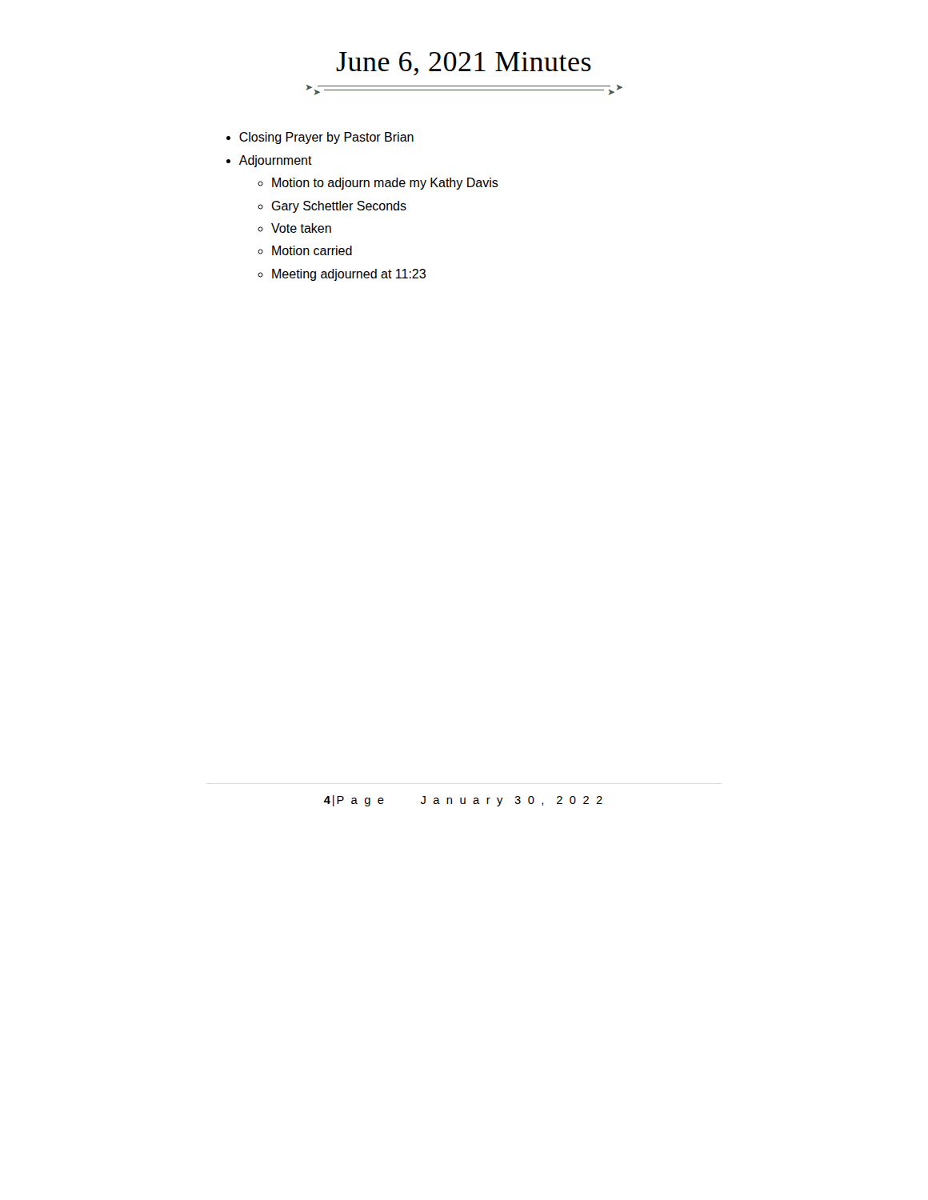June 6, 2021 Minutes
➤ ➤ ➤ ➤
Closing Prayer by Pastor Brian
Adjournment
Motion to adjourn made my Kathy Davis
Gary Schettler Seconds
Vote taken
Motion carried
Meeting adjourned at 11:23
4|P a g e J a n u a r y 3 0 , 2 0 2 2